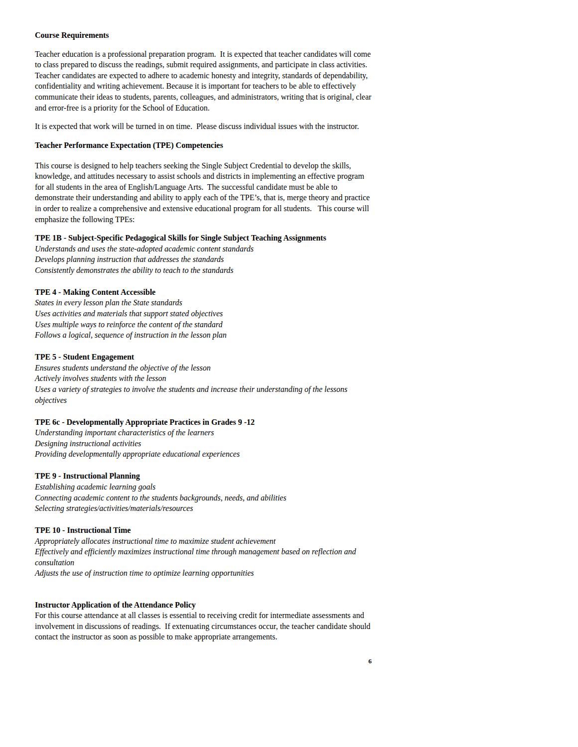Course Requirements
Teacher education is a professional preparation program. It is expected that teacher candidates will come to class prepared to discuss the readings, submit required assignments, and participate in class activities. Teacher candidates are expected to adhere to academic honesty and integrity, standards of dependability, confidentiality and writing achievement. Because it is important for teachers to be able to effectively communicate their ideas to students, parents, colleagues, and administrators, writing that is original, clear and error-free is a priority for the School of Education.
It is expected that work will be turned in on time. Please discuss individual issues with the instructor.
Teacher Performance Expectation (TPE) Competencies
This course is designed to help teachers seeking the Single Subject Credential to develop the skills, knowledge, and attitudes necessary to assist schools and districts in implementing an effective program for all students in the area of English/Language Arts. The successful candidate must be able to demonstrate their understanding and ability to apply each of the TPE’s, that is, merge theory and practice in order to realize a comprehensive and extensive educational program for all students. This course will emphasize the following TPEs:
TPE 1B - Subject-Specific Pedagogical Skills for Single Subject Teaching Assignments
Understands and uses the state-adopted academic content standards
Develops planning instruction that addresses the standards
Consistently demonstrates the ability to teach to the standards
TPE 4 - Making Content Accessible
States in every lesson plan the State standards
Uses activities and materials that support stated objectives
Uses multiple ways to reinforce the content of the standard
Follows a logical, sequence of instruction in the lesson plan
TPE 5 - Student Engagement
Ensures students understand the objective of the lesson
Actively involves students with the lesson
Uses a variety of strategies to involve the students and increase their understanding of the lessons objectives
TPE 6c - Developmentally Appropriate Practices in Grades 9 -12
Understanding important characteristics of the learners
Designing instructional activities
Providing developmentally appropriate educational experiences
TPE 9 - Instructional Planning
Establishing academic learning goals
Connecting academic content to the students backgrounds, needs, and abilities
Selecting strategies/activities/materials/resources
TPE 10 - Instructional Time
Appropriately allocates instructional time to maximize student achievement
Effectively and efficiently maximizes instructional time through management based on reflection and consultation
Adjusts the use of instruction time to optimize learning opportunities
Instructor Application of the Attendance Policy
For this course attendance at all classes is essential to receiving credit for intermediate assessments and involvement in discussions of readings. If extenuating circumstances occur, the teacher candidate should contact the instructor as soon as possible to make appropriate arrangements.
6